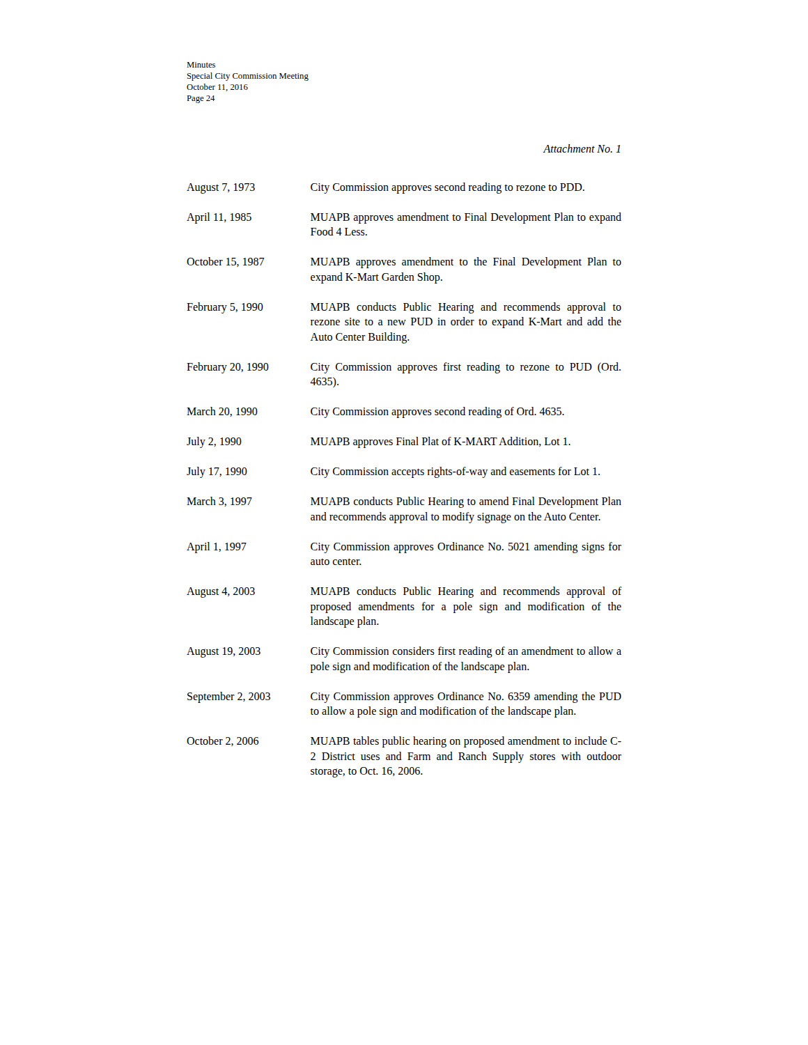Minutes
Special City Commission Meeting
October 11, 2016
Page 24
Attachment No. 1
| August 7, 1973 | City Commission approves second reading to rezone to PDD. |
| April 11, 1985 | MUAPB approves amendment to Final Development Plan to expand Food 4 Less. |
| October 15, 1987 | MUAPB approves amendment to the Final Development Plan to expand K-Mart Garden Shop. |
| February 5, 1990 | MUAPB conducts Public Hearing and recommends approval to rezone site to a new PUD in order to expand K-Mart and add the Auto Center Building. |
| February 20, 1990 | City Commission approves first reading to rezone to PUD (Ord. 4635). |
| March 20, 1990 | City Commission approves second reading of Ord. 4635. |
| July 2, 1990 | MUAPB approves Final Plat of K-MART Addition, Lot 1. |
| July 17, 1990 | City Commission accepts rights-of-way and easements for Lot 1. |
| March 3, 1997 | MUAPB conducts Public Hearing to amend Final Development Plan and recommends approval to modify signage on the Auto Center. |
| April 1, 1997 | City Commission approves Ordinance No. 5021 amending signs for auto center. |
| August 4, 2003 | MUAPB conducts Public Hearing and recommends approval of proposed amendments for a pole sign and modification of the landscape plan. |
| August 19, 2003 | City Commission considers first reading of an amendment to allow a pole sign and modification of the landscape plan. |
| September 2, 2003 | City Commission approves Ordinance No. 6359 amending the PUD to allow a pole sign and modification of the landscape plan. |
| October 2, 2006 | MUAPB tables public hearing on proposed amendment to include C-2 District uses and Farm and Ranch Supply stores with outdoor storage, to Oct. 16, 2006. |